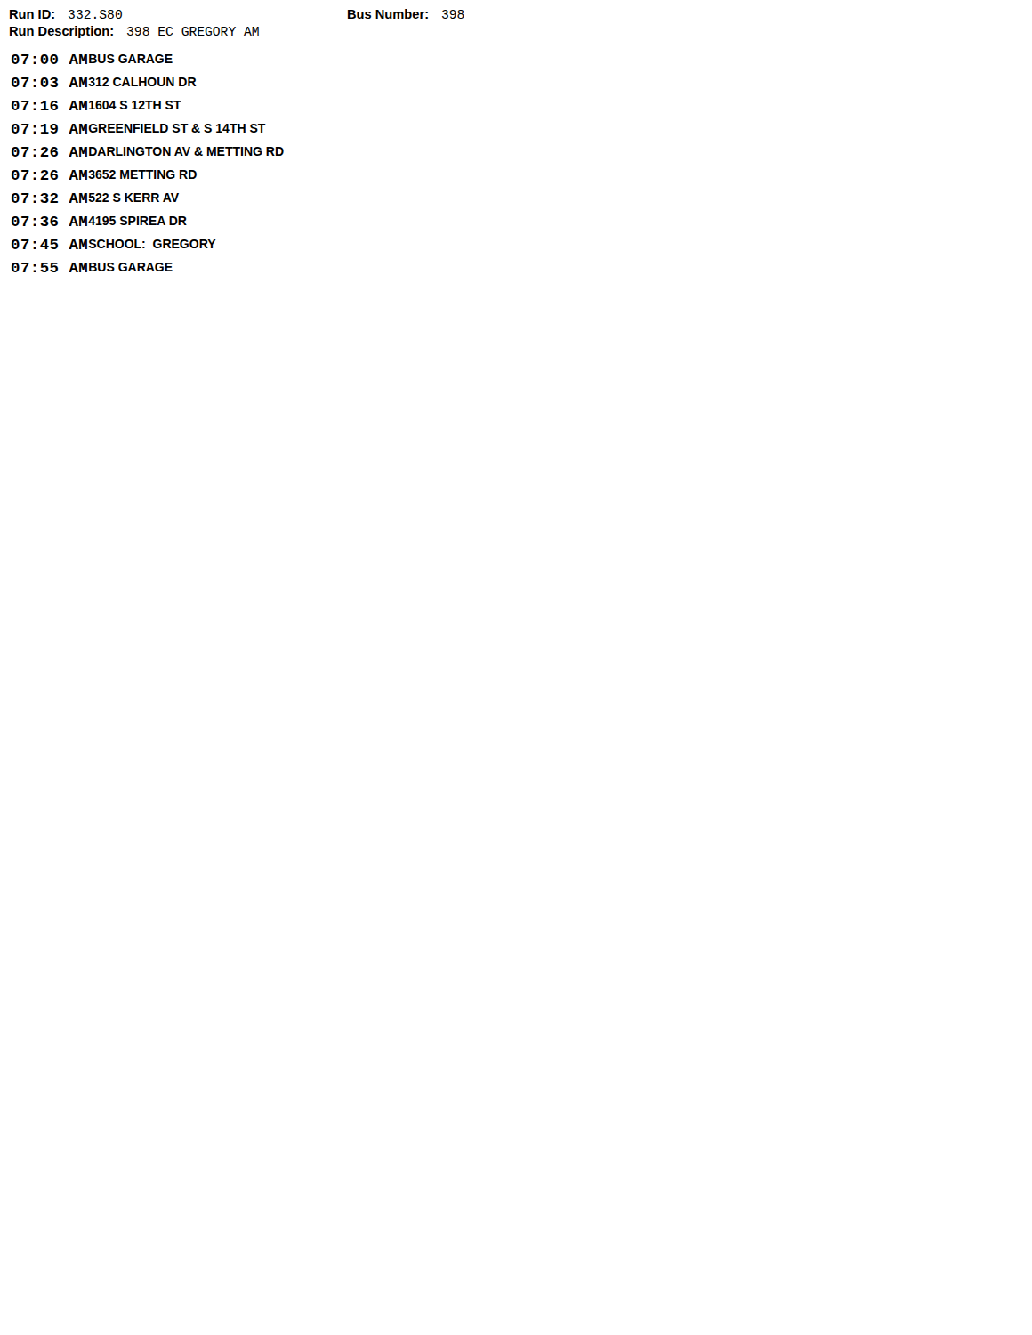Run ID: 332.S80
Bus Number: 398
Run Description: 398 EC GREGORY AM
| 07:00 AM | BUS GARAGE |
| 07:03 AM | 312 CALHOUN DR |
| 07:16 AM | 1604 S 12TH ST |
| 07:19 AM | GREENFIELD ST & S 14TH ST |
| 07:26 AM | DARLINGTON AV & METTING RD |
| 07:26 AM | 3652 METTING RD |
| 07:32 AM | 522 S KERR AV |
| 07:36 AM | 4195 SPIREA DR |
| 07:45 AM | SCHOOL: GREGORY |
| 07:55 AM | BUS GARAGE |